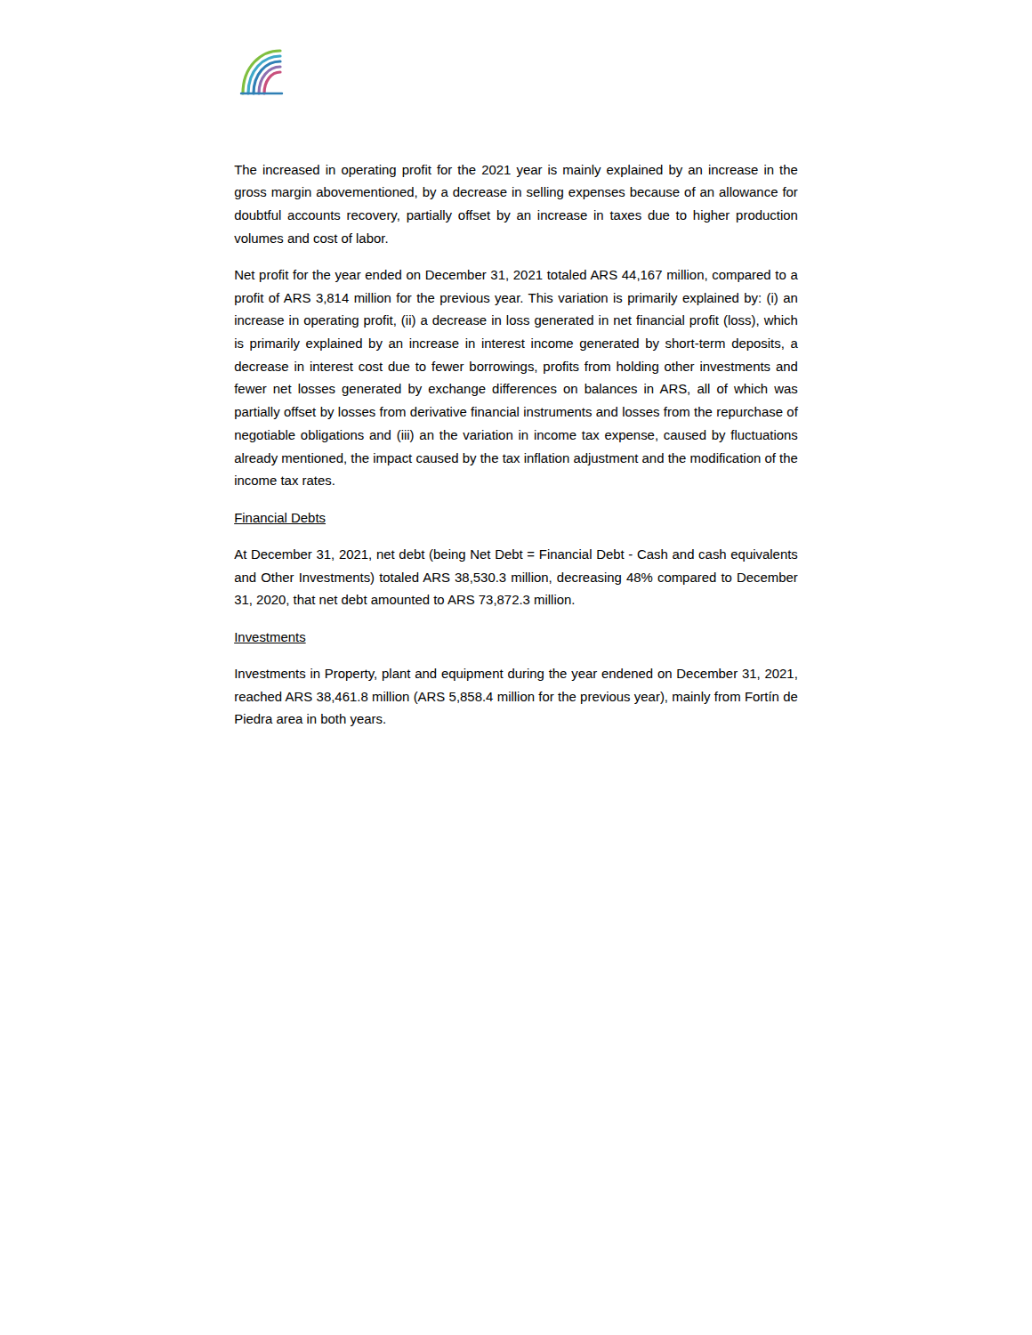The increased in operating profit for the 2021 year is mainly explained by an increase in the gross margin abovementioned, by a decrease in selling expenses because of an allowance for doubtful accounts recovery, partially offset by an increase in taxes due to higher production volumes and cost of labor.
Net profit for the year ended on December 31, 2021 totaled ARS 44,167 million, compared to a profit of ARS 3,814 million for the previous year. This variation is primarily explained by: (i) an increase in operating profit, (ii) a decrease in loss generated in net financial profit (loss), which is primarily explained by an increase in interest income generated by short-term deposits, a decrease in interest cost due to fewer borrowings, profits from holding other investments and fewer net losses generated by exchange differences on balances in ARS, all of which was partially offset by losses from derivative financial instruments and losses from the repurchase of negotiable obligations and (iii) an the variation in income tax expense, caused by fluctuations already mentioned, the impact caused by the tax inflation adjustment and the modification of the income tax rates.
Financial Debts
At December 31, 2021, net debt (being Net Debt = Financial Debt - Cash and cash equivalents and Other Investments) totaled ARS 38,530.3 million, decreasing 48% compared to December 31, 2020, that net debt amounted to ARS 73,872.3 million.
Investments
Investments in Property, plant and equipment during the year endened on December 31, 2021, reached ARS 38,461.8 million (ARS 5,858.4 million for the previous year), mainly from Fortín de Piedra area in both years.